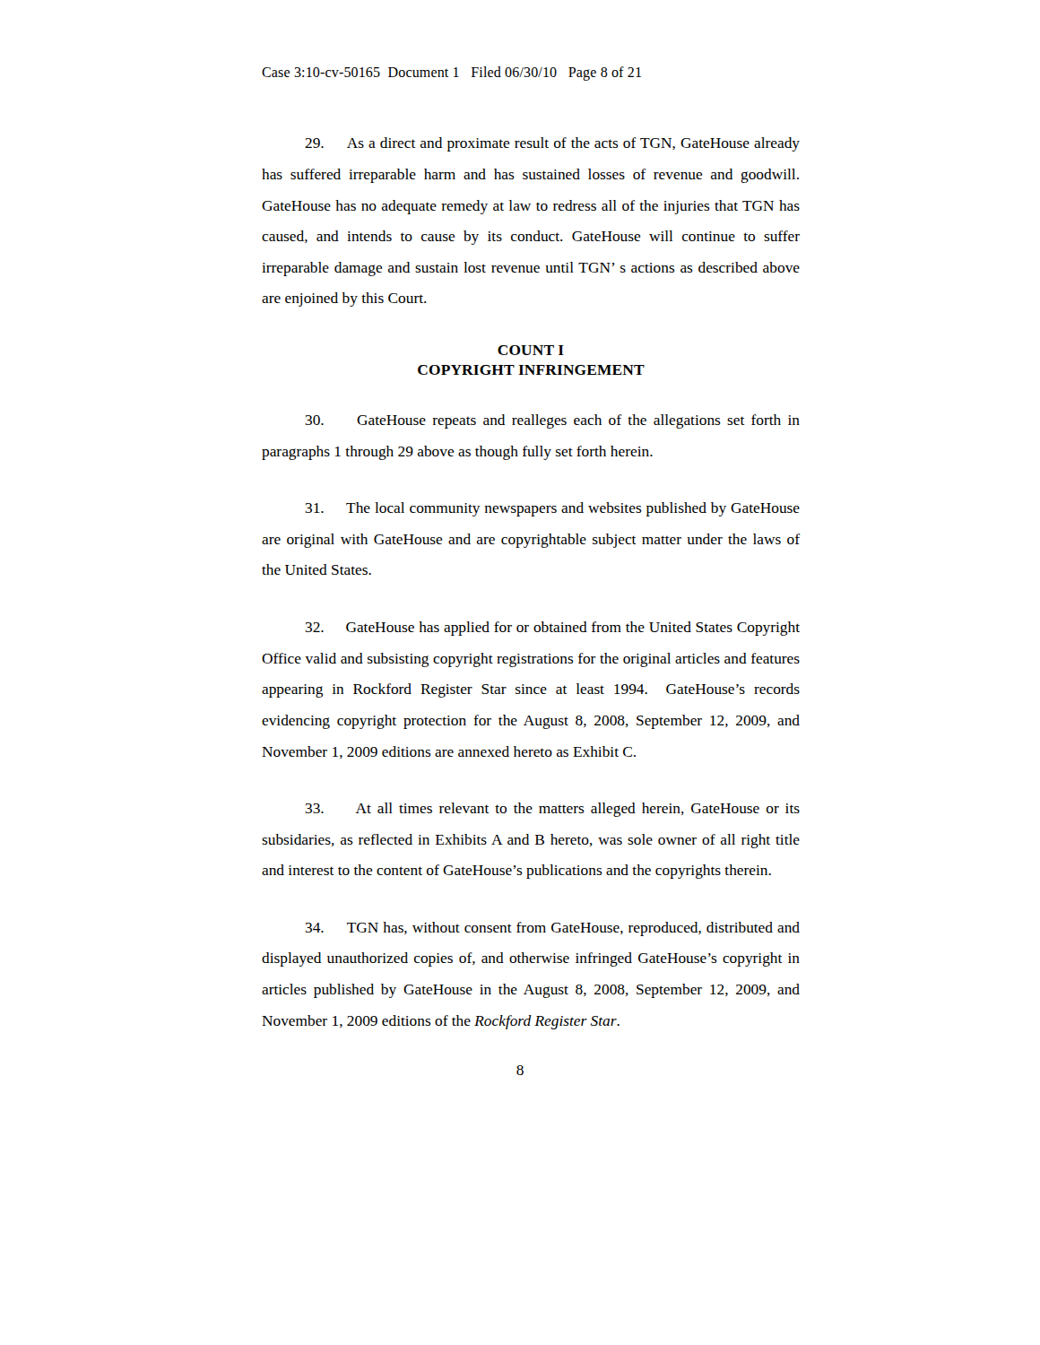Case 3:10-cv-50165 Document 1 Filed 06/30/10 Page 8 of 21
29. As a direct and proximate result of the acts of TGN, GateHouse already has suffered irreparable harm and has sustained losses of revenue and goodwill. GateHouse has no adequate remedy at law to redress all of the injuries that TGN has caused, and intends to cause by its conduct. GateHouse will continue to suffer irreparable damage and sustain lost revenue until TGN’ s actions as described above are enjoined by this Court.
COUNT I COPYRIGHT INFRINGEMENT
30. GateHouse repeats and realleges each of the allegations set forth in paragraphs 1 through 29 above as though fully set forth herein.
31. The local community newspapers and websites published by GateHouse are original with GateHouse and are copyrightable subject matter under the laws of the United States.
32. GateHouse has applied for or obtained from the United States Copyright Office valid and subsisting copyright registrations for the original articles and features appearing in Rockford Register Star since at least 1994. GateHouse’s records evidencing copyright protection for the August 8, 2008, September 12, 2009, and November 1, 2009 editions are annexed hereto as Exhibit C.
33. At all times relevant to the matters alleged herein, GateHouse or its subsidaries, as reflected in Exhibits A and B hereto, was sole owner of all right title and interest to the content of GateHouse’s publications and the copyrights therein.
34. TGN has, without consent from GateHouse, reproduced, distributed and displayed unauthorized copies of, and otherwise infringed GateHouse’s copyright in articles published by GateHouse in the August 8, 2008, September 12, 2009, and November 1, 2009 editions of the Rockford Register Star.
8